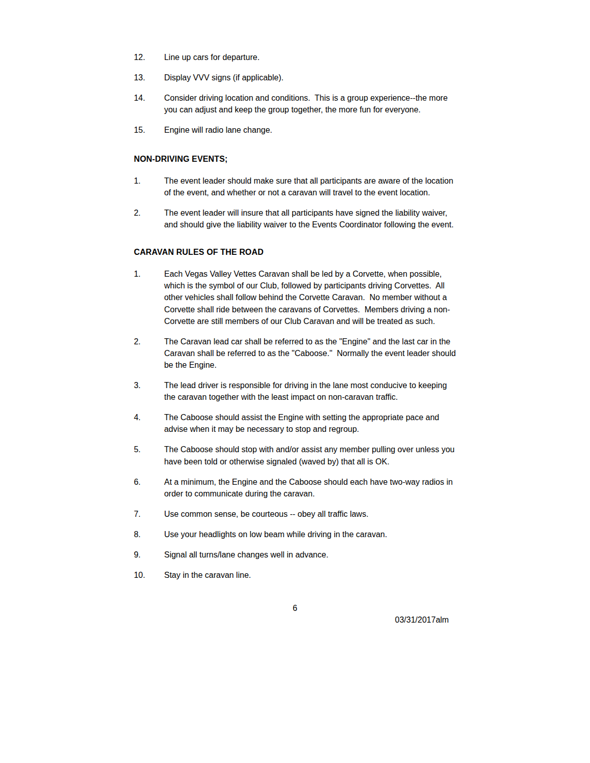12. Line up cars for departure.
13. Display VVV signs (if applicable).
14. Consider driving location and conditions. This is a group experience--the more you can adjust and keep the group together, the more fun for everyone.
15. Engine will radio lane change.
NON-DRIVING EVENTS;
1. The event leader should make sure that all participants are aware of the location of the event, and whether or not a caravan will travel to the event location.
2. The event leader will insure that all participants have signed the liability waiver, and should give the liability waiver to the Events Coordinator following the event.
CARAVAN RULES OF THE ROAD
1. Each Vegas Valley Vettes Caravan shall be led by a Corvette, when possible, which is the symbol of our Club, followed by participants driving Corvettes. All other vehicles shall follow behind the Corvette Caravan. No member without a Corvette shall ride between the caravans of Corvettes. Members driving a non-Corvette are still members of our Club Caravan and will be treated as such.
2. The Caravan lead car shall be referred to as the "Engine" and the last car in the Caravan shall be referred to as the "Caboose." Normally the event leader should be the Engine.
3. The lead driver is responsible for driving in the lane most conducive to keeping the caravan together with the least impact on non-caravan traffic.
4. The Caboose should assist the Engine with setting the appropriate pace and advise when it may be necessary to stop and regroup.
5. The Caboose should stop with and/or assist any member pulling over unless you have been told or otherwise signaled (waved by) that all is OK.
6. At a minimum, the Engine and the Caboose should each have two-way radios in order to communicate during the caravan.
7. Use common sense, be courteous -- obey all traffic laws.
8. Use your headlights on low beam while driving in the caravan.
9. Signal all turns/lane changes well in advance.
10. Stay in the caravan line.
6
03/31/2017alm